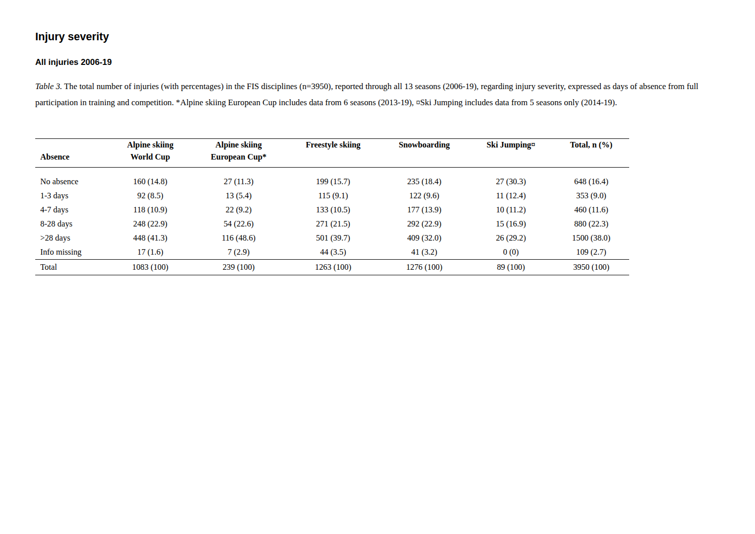Injury severity
All injuries 2006-19
Table 3. The total number of injuries (with percentages) in the FIS disciplines (n=3950), reported through all 13 seasons (2006-19), regarding injury severity, expressed as days of absence from full participation in training and competition. *Alpine skiing European Cup includes data from 6 seasons (2013-19), ¤Ski Jumping includes data from 5 seasons only (2014-19).
| | Alpine skiing | Alpine skiing | Freestyle skiing | Snowboarding | Ski Jumping¤ | Total, n (%) |
| --- | --- | --- | --- | --- | --- | --- |
| Absence | World Cup | European Cup* | | | | |
| No absence | 160 (14.8) | 27 (11.3) | 199 (15.7) | 235 (18.4) | 27 (30.3) | 648 (16.4) |
| 1-3 days | 92 (8.5) | 13 (5.4) | 115 (9.1) | 122 (9.6) | 11 (12.4) | 353 (9.0) |
| 4-7 days | 118 (10.9) | 22 (9.2) | 133 (10.5) | 177 (13.9) | 10 (11.2) | 460 (11.6) |
| 8-28 days | 248 (22.9) | 54 (22.6) | 271 (21.5) | 292 (22.9) | 15 (16.9) | 880 (22.3) |
| >28 days | 448 (41.3) | 116 (48.6) | 501 (39.7) | 409 (32.0) | 26 (29.2) | 1500 (38.0) |
| Info missing | 17 (1.6) | 7 (2.9) | 44 (3.5) | 41 (3.2) | 0 (0) | 109 (2.7) |
| Total | 1083 (100) | 239 (100) | 1263 (100) | 1276 (100) | 89 (100) | 3950 (100) |